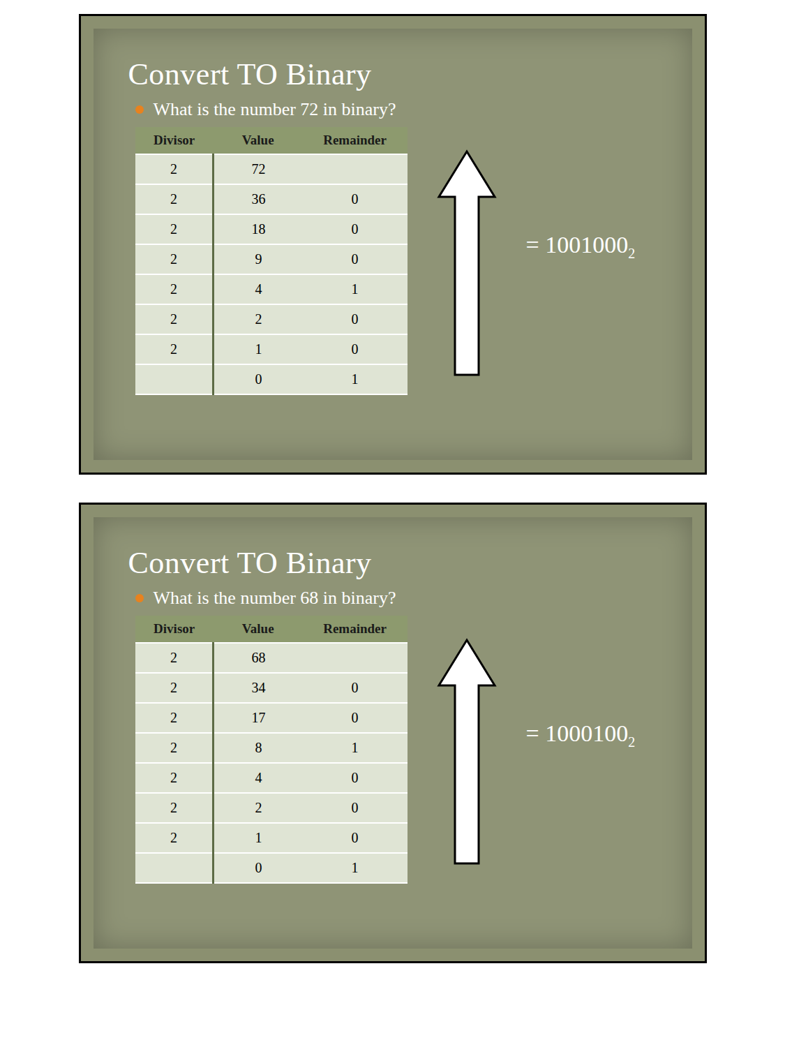Convert TO Binary
What is the number 72 in binary?
| Divisor | Value | Remainder |
| --- | --- | --- |
| 2 | 72 | |
| 2 | 36 | 0 |
| 2 | 18 | 0 |
| 2 | 9 | 0 |
| 2 | 4 | 1 |
| 2 | 2 | 0 |
| 2 | 1 | 0 |
| | 0 | 1 |
= 10010002
Convert TO Binary
What is the number 68 in binary?
| Divisor | Value | Remainder |
| --- | --- | --- |
| 2 | 68 | |
| 2 | 34 | 0 |
| 2 | 17 | 0 |
| 2 | 8 | 1 |
| 2 | 4 | 0 |
| 2 | 2 | 0 |
| 2 | 1 | 0 |
| | 0 | 1 |
= 10001002